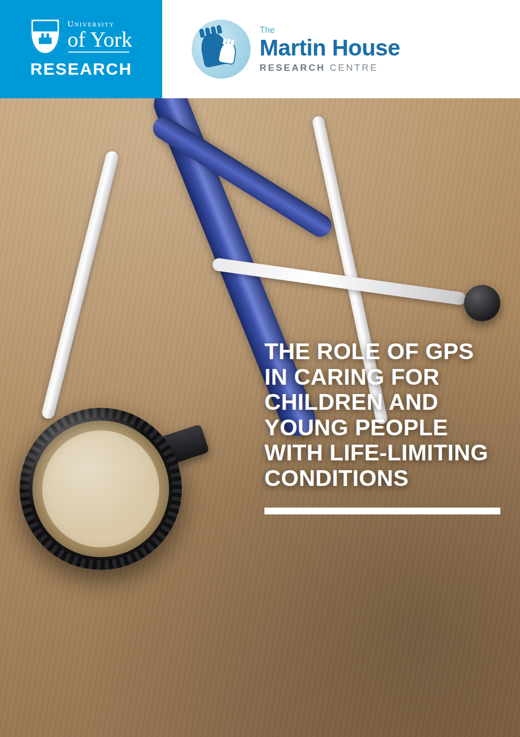University of York
RESEARCH
The Martin House RESEARCH CENTRE
The role of GPs in caring for children and young people with life-limiting conditions